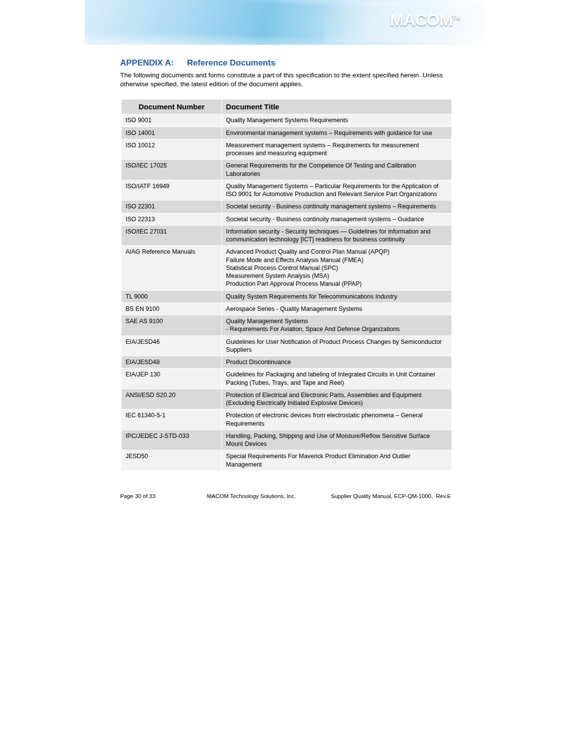MACOMTM
APPENDIX A: Reference Documents
The following documents and forms constitute a part of this specification to the extent specified herein. Unless otherwise specified, the latest edition of the document applies.
| Document Number | Document Title |
| --- | --- |
| ISO 9001 | Quality Management Systems Requirements |
| ISO 14001 | Environmental management systems – Requirements with guidance for use |
| ISO 10012 | Measurement management systems – Requirements for measurement processes and measuring equipment |
| ISO/IEC 17025 | General Requirements for the Competence Of Testing and Calibration Laboratories |
| ISO/IATF 16949 | Quality Management Systems – Particular Requirements for the Application of ISO 9001 for Automotive Production and Relevant Service Part Organizations |
| ISO 22301 | Societal security - Business continuity management systems – Requirements |
| ISO 22313 | Societal security - Business continuity management systems – Guidance |
| ISO/IEC 27031 | Information security - Security techniques — Guidelines for information and communication technology [ICT] readiness for business continuity |
| AIAG Reference Manuals | Advanced Product Quality and Control Plan Manual (APQP) Failure Mode and Effects Analysis Manual (FMEA) Statistical Process Control Manual (SPC) Measurement System Analysis (MSA) Production Part Approval Process Manual (PPAP) |
| TL 9000 | Quality System Requirements for Telecommunications Industry |
| BS EN 9100 | Aerospace Series - Quality Management Systems |
| SAE AS 9100 | Quality Management Systems - Requirements For Aviation, Space And Defense Organizations |
| EIA/JESD46 | Guidelines for User Notification of Product Process Changes by Semiconductor Suppliers |
| EIA/JESD48 | Product Discontinuance |
| EIA/JEP 130 | Guidelines for Packaging and labeling of Integrated Circuits in Unit Container Packing (Tubes, Trays, and Tape and Reel) |
| ANSI/ESD S20.20 | Protection of Electrical and Electronic Parts, Assemblies and Equipment (Excluding Electrically Initiated Explosive Devices) |
| IEC 61340-5-1 | Protection of electronic devices from electrostatic phenomena – General Requirements |
| IPC/JEDEC J-STD-033 | Handling, Packing, Shipping and Use of Moisture/Reflow Sensitive Surface Mount Devices |
| JESD50 | Special Requirements For Maverick Product Elimination And Outlier Management |
Page 30 of 33
MACOM Technology Solutions, Inc.
Supplier Quality Manual, ECP-QM-1000, Rev.E